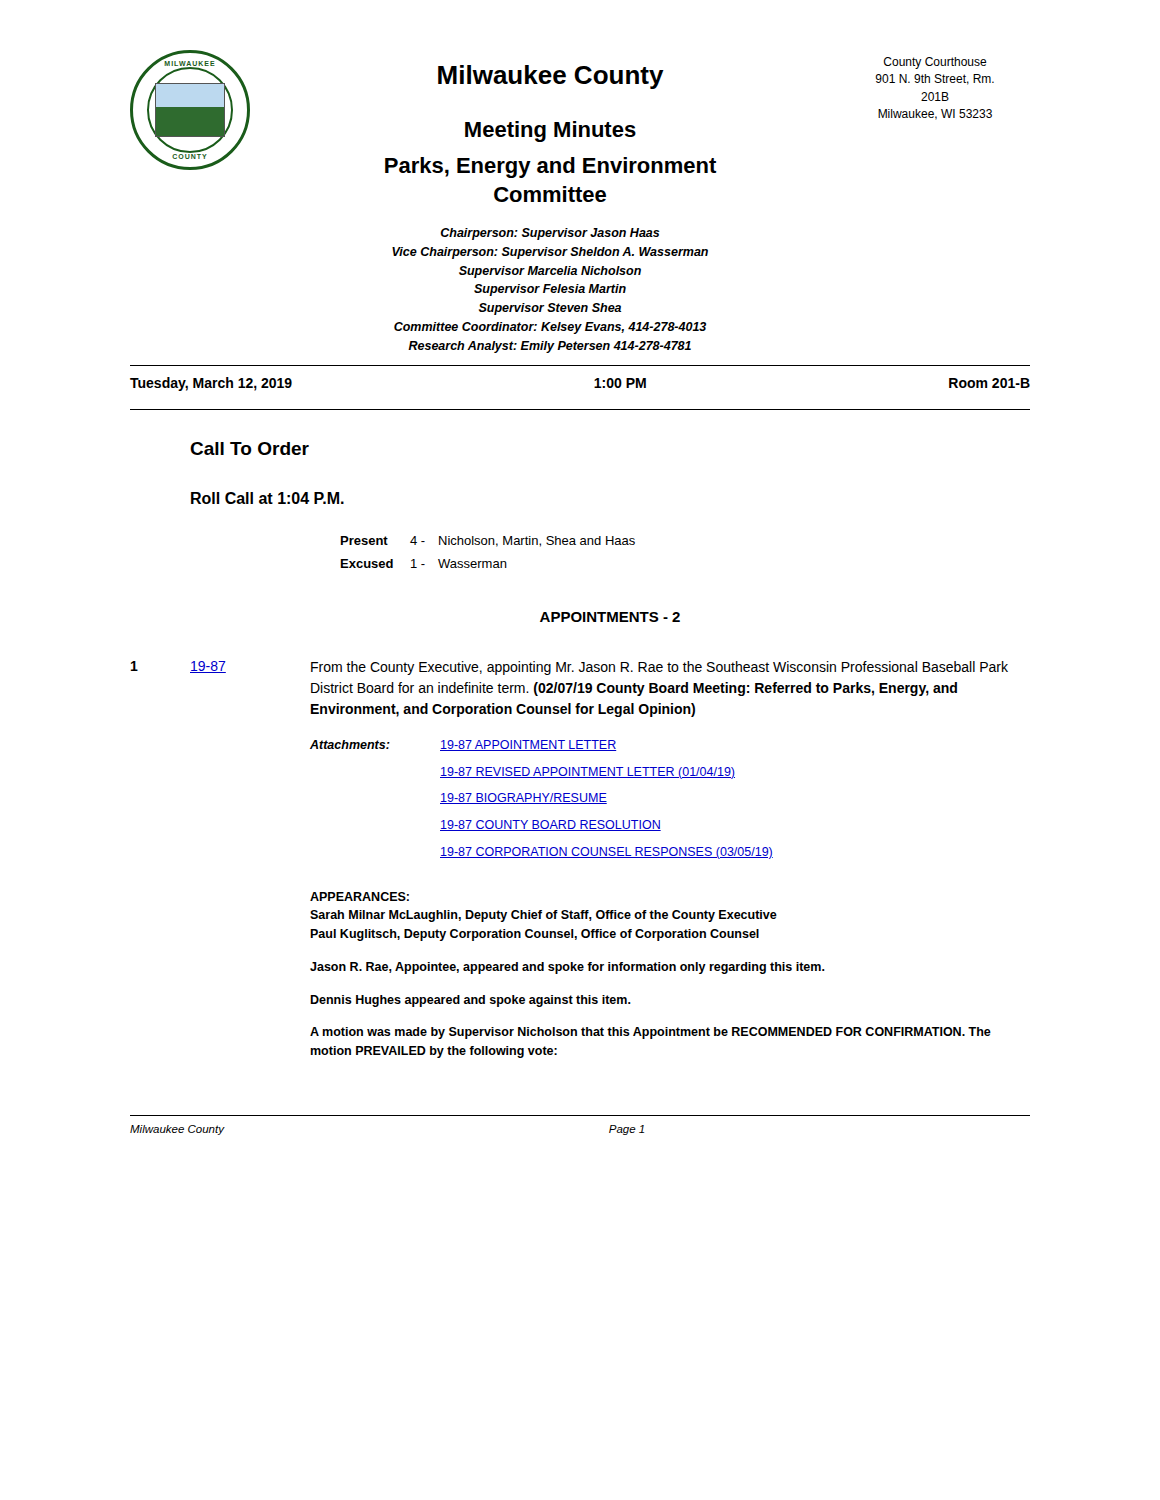MILWAUKEE
COUNTY
Milwaukee County
Meeting Minutes
Parks, Energy and Environment
Committee
Chairperson: Supervisor Jason Haas
Vice Chairperson: Supervisor Sheldon A. Wasserman
Supervisor Marcelia Nicholson
Supervisor Felesia Martin
Supervisor Steven Shea
Committee Coordinator: Kelsey Evans, 414-278-4013
Research Analyst: Emily Petersen 414-278-4781
County Courthouse
901 N. 9th Street, Rm.
201B
Milwaukee, WI 53233
Tuesday, March 12, 2019
1:00 PM
Room 201-B
Call To Order
Roll Call at 1:04 P.M.
Present 4 -Nicholson, Martin, Shea and Haas
Excused 1 -Wasserman
APPOINTMENTS - 2
1
19-87
From the County Executive, appointing Mr. Jason R. Rae to the Southeast Wisconsin Professional Baseball Park District Board for an indefinite term. (02/07/19 County Board Meeting: Referred to Parks, Energy, and Environment, and Corporation Counsel for Legal Opinion)
Attachments:
19-87 APPOINTMENT LETTER 19-87 REVISED APPOINTMENT LETTER (01/04/19) 19-87 BIOGRAPHY/RESUME 19-87 COUNTY BOARD RESOLUTION 19-87 CORPORATION COUNSEL RESPONSES (03/05/19)
APPEARANCES:
Sarah Milnar McLaughlin, Deputy Chief of Staff, Office of the County Executive
Paul Kuglitsch, Deputy Corporation Counsel, Office of Corporation Counsel
Jason R. Rae, Appointee, appeared and spoke for information only regarding this item.
Dennis Hughes appeared and spoke against this item.
A motion was made by Supervisor Nicholson that this Appointment be RECOMMENDED FOR CONFIRMATION. The motion PREVAILED by the following vote:
Milwaukee County
Page 1